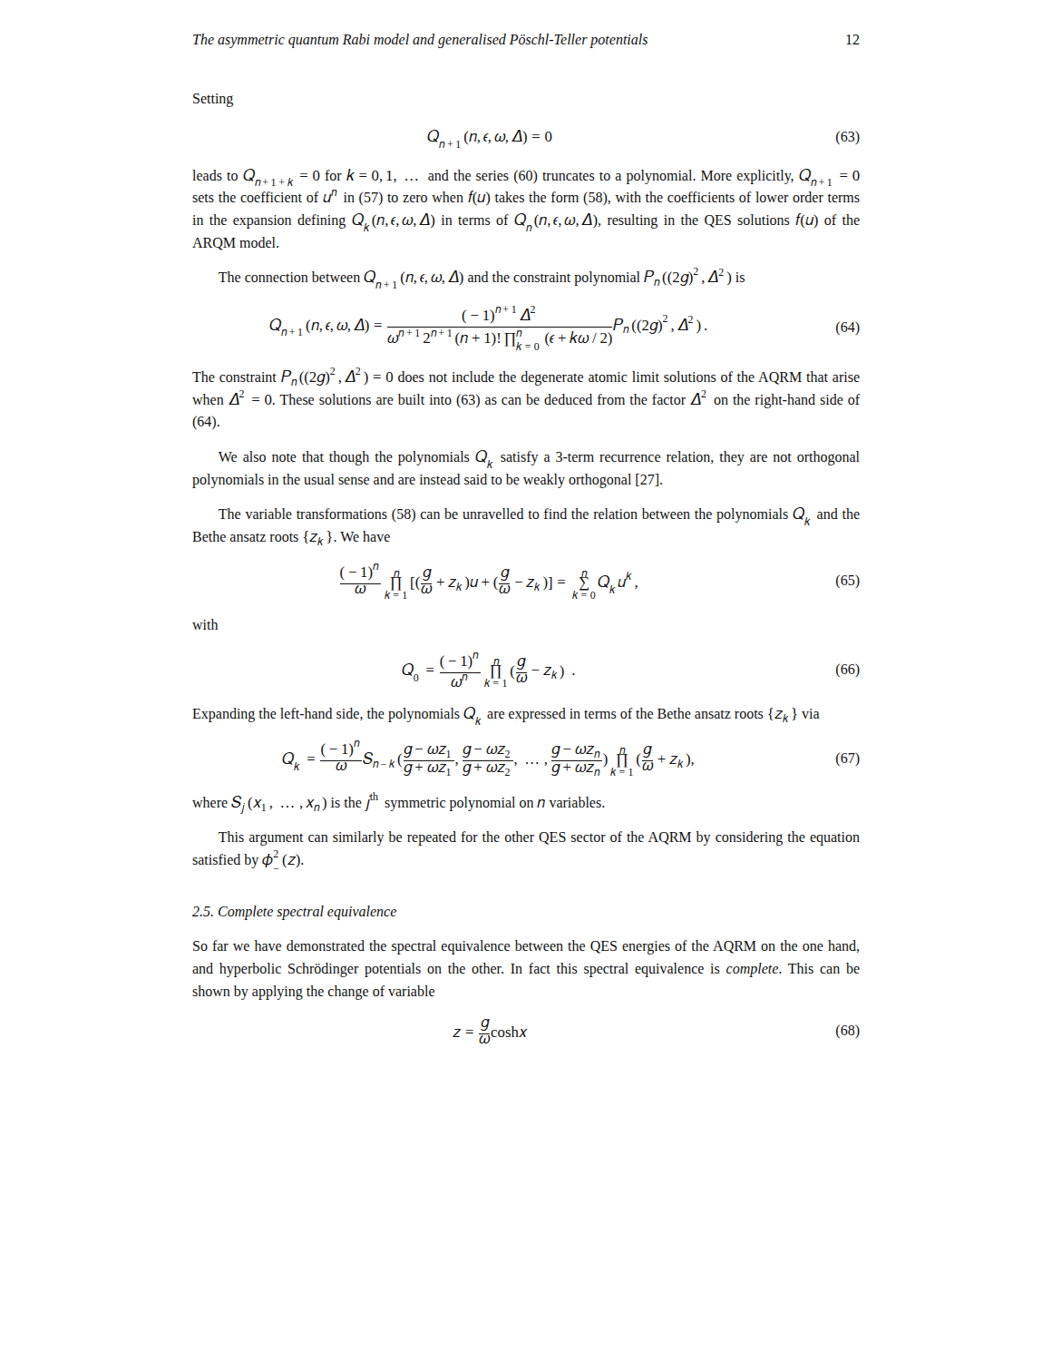The asymmetric quantum Rabi model and generalised Pöschl-Teller potentials 12
Setting
Qn+1 (n,ϵ,ω,Δ) =0 (63)
leads to Qn+1+k=0 for k=0,1,… and the series (60) truncates to a polynomial. More explicitly, Qn+1=0 sets the coefficient of un in (57) to zero when f(u) takes the form (58), with the coefficients of lower order terms in the expansion defining Qk(n,ϵ,ω,Δ) in terms of Qn(n,ϵ,ω,Δ), resulting in the QES solutions f(u) of the ARQM model.
The connection between Qn+1(n,ϵ,ω,Δ) and the constraint polynomial Pn((2g)2,Δ2) is
Qn+1 (n,ϵ,ω,Δ) = (−1)n+1Δ2 ωn+1 2n+1 (n+1)! ∏k=0n (ϵ+kω/2) Pn ((2g)2,Δ2) . (64)
The constraint Pn((2g)2,Δ2)=0 does not include the degenerate atomic limit solutions of the AQRM that arise when Δ2=0. These solutions are built into (63) as can be deduced from the factor Δ2 on the right-hand side of (64).
We also note that though the polynomials Qk satisfy a 3-term recurrence relation, they are not orthogonal polynomials in the usual sense and are instead said to be weakly orthogonal [27].
The variable transformations (58) can be unravelled to find the relation between the polynomials Qk and the Bethe ansatz roots {zk}. We have
(−1)n ω ∏k=1n [ (gω+zk) u + (gω−zk) ] = ∑k=0n Qk uk , (65)
with
Q0 = (−1)n ωn ∏k=1n (gω−zk) . (66)
Expanding the left-hand side, the polynomials Qk are expressed in terms of the Bethe ansatz roots {zk} via
Qk = (−1)n ω Sn−k ( g−ωz1g+ωz1 , g−ωz2g+ωz2 ,…, g−ωzng+ωzn ) ∏k=1n (gω+zk) , (67)
where Sj(x1,…,xn) is the jth symmetric polynomial on n variables.
This argument can similarly be repeated for the other QES sector of the AQRM by considering the equation satisfied by ϕ−2(z).
2.5. Complete spectral equivalence
So far we have demonstrated the spectral equivalence between the QES energies of the AQRM on the one hand, and hyperbolic Schrödinger potentials on the other. In fact this spectral equivalence is complete. This can be shown by applying the change of variable
z= gω cosh⁡x (68)